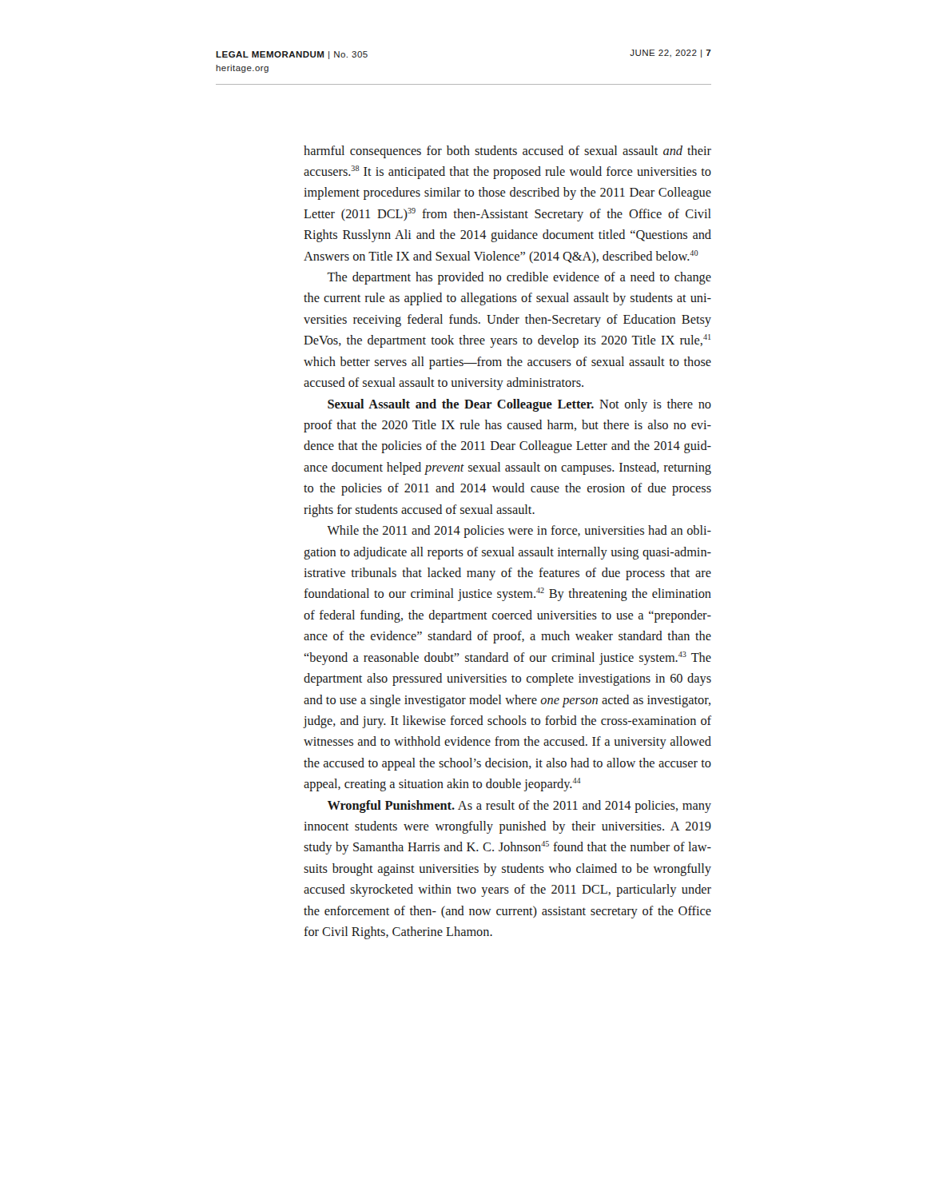Legal Memorandum | No. 305
heritage.org
June 22, 2022 | 7
harmful consequences for both students accused of sexual assault and their accusers.38 It is anticipated that the proposed rule would force universities to implement procedures similar to those described by the 2011 Dear Colleague Letter (2011 DCL)39 from then-Assistant Secretary of the Office of Civil Rights Russlynn Ali and the 2014 guidance document titled “Questions and Answers on Title IX and Sexual Violence” (2014 Q&A), described below.40
The department has provided no credible evidence of a need to change the current rule as applied to allegations of sexual assault by students at universities receiving federal funds. Under then-Secretary of Education Betsy DeVos, the department took three years to develop its 2020 Title IX rule,41 which better serves all parties—from the accusers of sexual assault to those accused of sexual assault to university administrators.
Sexual Assault and the Dear Colleague Letter. Not only is there no proof that the 2020 Title IX rule has caused harm, but there is also no evidence that the policies of the 2011 Dear Colleague Letter and the 2014 guidance document helped prevent sexual assault on campuses. Instead, returning to the policies of 2011 and 2014 would cause the erosion of due process rights for students accused of sexual assault.
While the 2011 and 2014 policies were in force, universities had an obligation to adjudicate all reports of sexual assault internally using quasi-administrative tribunals that lacked many of the features of due process that are foundational to our criminal justice system.42 By threatening the elimination of federal funding, the department coerced universities to use a “preponderance of the evidence” standard of proof, a much weaker standard than the “beyond a reasonable doubt” standard of our criminal justice system.43 The department also pressured universities to complete investigations in 60 days and to use a single investigator model where one person acted as investigator, judge, and jury. It likewise forced schools to forbid the cross-examination of witnesses and to withhold evidence from the accused. If a university allowed the accused to appeal the school’s decision, it also had to allow the accuser to appeal, creating a situation akin to double jeopardy.44
Wrongful Punishment. As a result of the 2011 and 2014 policies, many innocent students were wrongfully punished by their universities. A 2019 study by Samantha Harris and K. C. Johnson45 found that the number of lawsuits brought against universities by students who claimed to be wrongfully accused skyrocketed within two years of the 2011 DCL, particularly under the enforcement of then- (and now current) assistant secretary of the Office for Civil Rights, Catherine Lhamon.